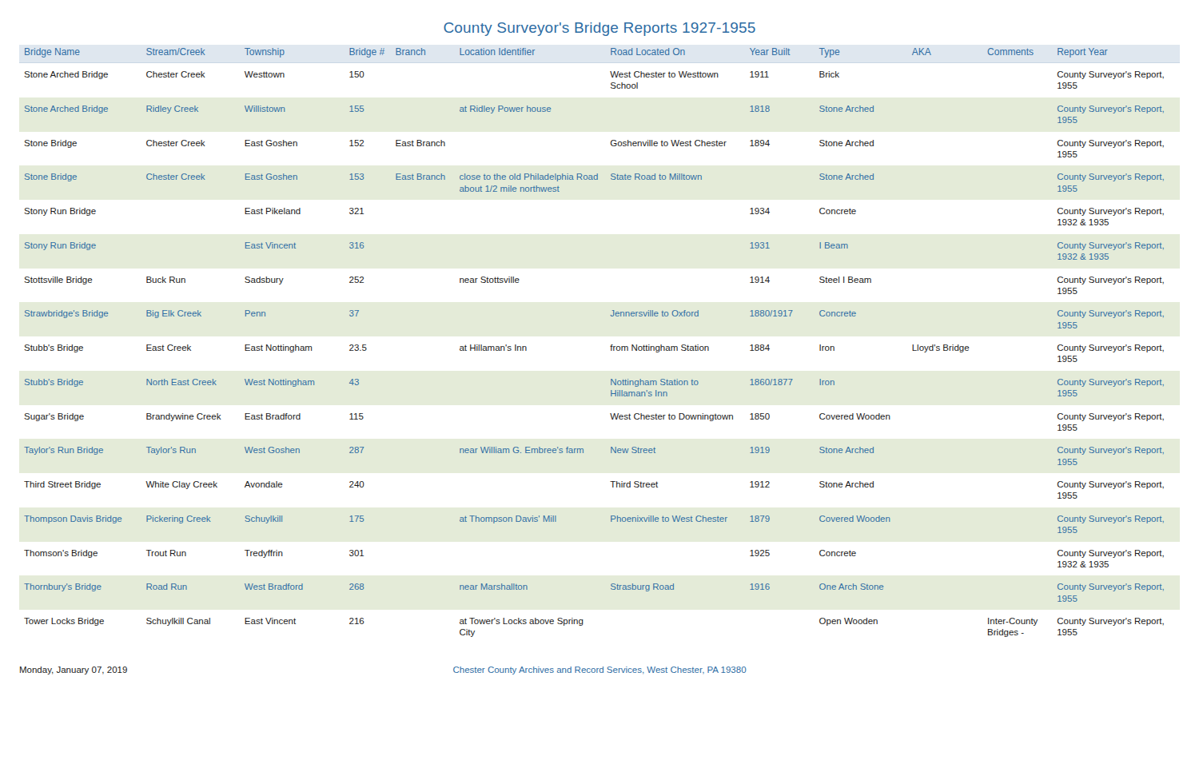County Surveyor's Bridge Reports 1927-1955
| Bridge Name | Stream/Creek | Township | Bridge # | Branch | Location Identifier | Road Located On | Year Built | Type | AKA | Comments | Report Year |
| --- | --- | --- | --- | --- | --- | --- | --- | --- | --- | --- | --- |
| Stone Arched Bridge | Chester Creek | Westtown | 150 | | | West Chester to Westtown School | 1911 | Brick | | | County Surveyor's Report, 1955 |
| Stone Arched Bridge | Ridley Creek | Willistown | 155 | | at Ridley Power house | | 1818 | Stone Arched | | | County Surveyor's Report, 1955 |
| Stone Bridge | Chester Creek | East Goshen | 152 | East Branch | | Goshenville to West Chester | 1894 | Stone Arched | | | County Surveyor's Report, 1955 |
| Stone Bridge | Chester Creek | East Goshen | 153 | East Branch | close to the old Philadelphia Road about 1/2 mile northwest | State Road to Milltown | | Stone Arched | | | County Surveyor's Report, 1955 |
| Stony Run Bridge | | East Pikeland | 321 | | | | 1934 | Concrete | | | County Surveyor's Report, 1932 & 1935 |
| Stony Run Bridge | | East Vincent | 316 | | | | 1931 | I Beam | | | County Surveyor's Report, 1932 & 1935 |
| Stottsville Bridge | Buck Run | Sadsbury | 252 | | near Stottsville | | 1914 | Steel I Beam | | | County Surveyor's Report, 1955 |
| Strawbridge's Bridge | Big Elk Creek | Penn | 37 | | | Jennersville to Oxford | 1880/1917 | Concrete | | | County Surveyor's Report, 1955 |
| Stubb's Bridge | East Creek | East Nottingham | 23.5 | | at Hillaman's Inn | from Nottingham Station | 1884 | Iron | Lloyd's Bridge | | County Surveyor's Report, 1955 |
| Stubb's Bridge | North East Creek | West Nottingham | 43 | | | Nottingham Station to Hillaman's Inn | 1860/1877 | Iron | | | County Surveyor's Report, 1955 |
| Sugar's Bridge | Brandywine Creek | East Bradford | 115 | | | West Chester to Downingtown | 1850 | Covered Wooden | | | County Surveyor's Report, 1955 |
| Taylor's Run Bridge | Taylor's Run | West Goshen | 287 | | near William G. Embree's farm | New Street | 1919 | Stone Arched | | | County Surveyor's Report, 1955 |
| Third Street Bridge | White Clay Creek | Avondale | 240 | | | Third Street | 1912 | Stone Arched | | | County Surveyor's Report, 1955 |
| Thompson Davis Bridge | Pickering Creek | Schuylkill | 175 | | at Thompson Davis' Mill | Phoenixville to West Chester | 1879 | Covered Wooden | | | County Surveyor's Report, 1955 |
| Thomson's Bridge | Trout Run | Tredyffrin | 301 | | | | 1925 | Concrete | | | County Surveyor's Report, 1932 & 1935 |
| Thornbury's Bridge | Road Run | West Bradford | 268 | | near Marshallton | Strasburg Road | 1916 | One Arch Stone | | | County Surveyor's Report, 1955 |
| Tower Locks Bridge | Schuylkill Canal | East Vincent | 216 | | at Tower's Locks above Spring City | | | Open Wooden | | Inter-County Bridges - | County Surveyor's Report, 1955 |
Monday, January 07, 2019
Chester County Archives and Record Services, West Chester, PA 19380